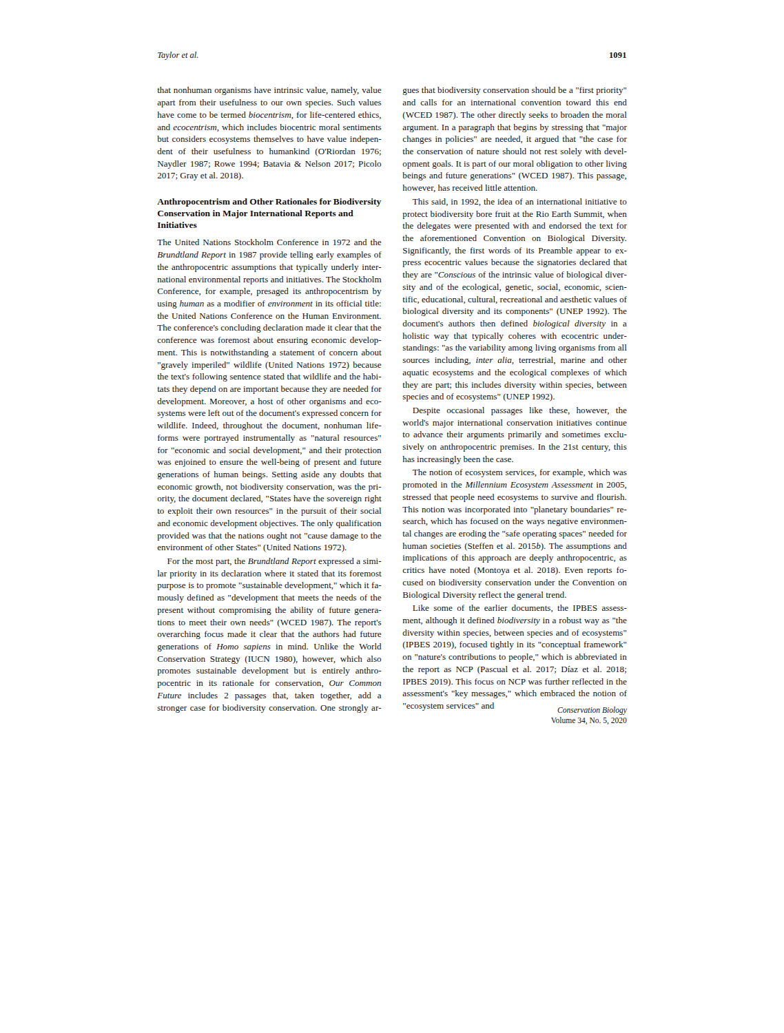Taylor et al. 1091
that nonhuman organisms have intrinsic value, namely, value apart from their usefulness to our own species. Such values have come to be termed biocentrism, for life-centered ethics, and ecocentrism, which includes biocentric moral sentiments but considers ecosystems themselves to have value independent of their usefulness to humankind (O'Riordan 1976; Naydler 1987; Rowe 1994; Batavia & Nelson 2017; Picolo 2017; Gray et al. 2018).
Anthropocentrism and Other Rationales for Biodiversity Conservation in Major International Reports and Initiatives
The United Nations Stockholm Conference in 1972 and the Brundtland Report in 1987 provide telling early examples of the anthropocentric assumptions that typically underly international environmental reports and initiatives. The Stockholm Conference, for example, presaged its anthropocentrism by using human as a modifier of environment in its official title: the United Nations Conference on the Human Environment. The conference's concluding declaration made it clear that the conference was foremost about ensuring economic development. This is notwithstanding a statement of concern about "gravely imperiled" wildlife (United Nations 1972) because the text's following sentence stated that wildlife and the habitats they depend on are important because they are needed for development. Moreover, a host of other organisms and ecosystems were left out of the document's expressed concern for wildlife. Indeed, throughout the document, nonhuman life-forms were portrayed instrumentally as "natural resources" for "economic and social development," and their protection was enjoined to ensure the well-being of present and future generations of human beings. Setting aside any doubts that economic growth, not biodiversity conservation, was the priority, the document declared, "States have the sovereign right to exploit their own resources" in the pursuit of their social and economic development objectives. The only qualification provided was that the nations ought not "cause damage to the environment of other States" (United Nations 1972).
For the most part, the Brundtland Report expressed a similar priority in its declaration where it stated that its foremost purpose is to promote "sustainable development," which it famously defined as "development that meets the needs of the present without compromising the ability of future generations to meet their own needs" (WCED 1987). The report's overarching focus made it clear that the authors had future generations of Homo sapiens in mind. Unlike the World Conservation Strategy (IUCN 1980), however, which also promotes sustainable development but is entirely anthropocentric in its rationale for conservation, Our Common Future includes 2 passages that, taken together, add a stronger case for biodiversity conservation. One strongly argues that biodiversity conservation should be a "first priority" and calls for an international convention toward this end (WCED 1987). The other directly seeks to broaden the moral argument. In a paragraph that begins by stressing that "major changes in policies" are needed, it argued that "the case for the conservation of nature should not rest solely with development goals. It is part of our moral obligation to other living beings and future generations" (WCED 1987). This passage, however, has received little attention.
This said, in 1992, the idea of an international initiative to protect biodiversity bore fruit at the Rio Earth Summit, when the delegates were presented with and endorsed the text for the aforementioned Convention on Biological Diversity. Significantly, the first words of its Preamble appear to express ecocentric values because the signatories declared that they are "Conscious of the intrinsic value of biological diversity and of the ecological, genetic, social, economic, scientific, educational, cultural, recreational and aesthetic values of biological diversity and its components" (UNEP 1992). The document's authors then defined biological diversity in a holistic way that typically coheres with ecocentric understandings: "as the variability among living organisms from all sources including, inter alia, terrestrial, marine and other aquatic ecosystems and the ecological complexes of which they are part; this includes diversity within species, between species and of ecosystems" (UNEP 1992).
Despite occasional passages like these, however, the world's major international conservation initiatives continue to advance their arguments primarily and sometimes exclusively on anthropocentric premises. In the 21st century, this has increasingly been the case.
The notion of ecosystem services, for example, which was promoted in the Millennium Ecosystem Assessment in 2005, stressed that people need ecosystems to survive and flourish. This notion was incorporated into "planetary boundaries" research, which has focused on the ways negative environmental changes are eroding the "safe operating spaces" needed for human societies (Steffen et al. 2015b). The assumptions and implications of this approach are deeply anthropocentric, as critics have noted (Montoya et al. 2018). Even reports focused on biodiversity conservation under the Convention on Biological Diversity reflect the general trend.
Like some of the earlier documents, the IPBES assessment, although it defined biodiversity in a robust way as "the diversity within species, between species and of ecosystems" (IPBES 2019), focused tightly in its "conceptual framework" on "nature's contributions to people," which is abbreviated in the report as NCP (Pascual et al. 2017; Díaz et al. 2018; IPBES 2019). This focus on NCP was further reflected in the assessment's "key messages," which embraced the notion of "ecosystem services" and
Conservation Biology
Volume 34, No. 5, 2020